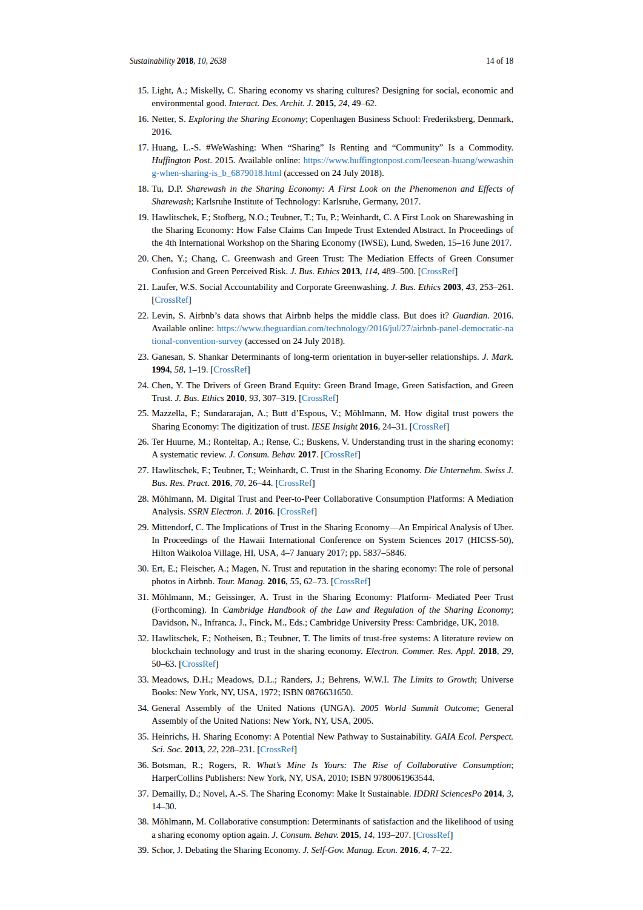Sustainability 2018, 10, 2638
14 of 18
Light, A.; Miskelly, C. Sharing economy vs sharing cultures? Designing for social, economic and environmental good. Interact. Des. Archit. J. 2015, 24, 49–62.
Netter, S. Exploring the Sharing Economy; Copenhagen Business School: Frederiksberg, Denmark, 2016.
Huang, L.-S. #WeWashing: When “Sharing” Is Renting and “Community” Is a Commodity. Huffington Post. 2015. Available online: https://www.huffingtonpost.com/leesean-huang/wewashing-when-sharing-is_b_6879018.html (accessed on 24 July 2018).
Tu, D.P. Sharewash in the Sharing Economy: A First Look on the Phenomenon and Effects of Sharewash; Karlsruhe Institute of Technology: Karlsruhe, Germany, 2017.
Hawlitschek, F.; Stofberg, N.O.; Teubner, T.; Tu, P.; Weinhardt, C. A First Look on Sharewashing in the Sharing Economy: How False Claims Can Impede Trust Extended Abstract. In Proceedings of the 4th International Workshop on the Sharing Economy (IWSE), Lund, Sweden, 15–16 June 2017.
Chen, Y.; Chang, C. Greenwash and Green Trust: The Mediation Effects of Green Consumer Confusion and Green Perceived Risk. J. Bus. Ethics 2013, 114, 489–500. [CrossRef]
Laufer, W.S. Social Accountability and Corporate Greenwashing. J. Bus. Ethics 2003, 43, 253–261. [CrossRef]
Levin, S. Airbnb’s data shows that Airbnb helps the middle class. But does it? Guardian. 2016. Available online: https://www.theguardian.com/technology/2016/jul/27/airbnb-panel-democratic-national-convention-survey (accessed on 24 July 2018).
Ganesan, S. Shankar Determinants of long-term orientation in buyer-seller relationships. J. Mark. 1994, 58, 1–19. [CrossRef]
Chen, Y. The Drivers of Green Brand Equity: Green Brand Image, Green Satisfaction, and Green Trust. J. Bus. Ethics 2010, 93, 307–319. [CrossRef]
Mazzella, F.; Sundararajan, A.; Butt d’Espous, V.; Möhlmann, M. How digital trust powers the Sharing Economy: The digitization of trust. IESE Insight 2016, 24–31. [CrossRef]
Ter Huurne, M.; Ronteltap, A.; Rense, C.; Buskens, V. Understanding trust in the sharing economy: A systematic review. J. Consum. Behav. 2017. [CrossRef]
Hawlitschek, F.; Teubner, T.; Weinhardt, C. Trust in the Sharing Economy. Die Unternehm. Swiss J. Bus. Res. Pract. 2016, 70, 26–44. [CrossRef]
Möhlmann, M. Digital Trust and Peer-to-Peer Collaborative Consumption Platforms: A Mediation Analysis. SSRN Electron. J. 2016. [CrossRef]
Mittendorf, C. The Implications of Trust in the Sharing Economy—An Empirical Analysis of Uber. In Proceedings of the Hawaii International Conference on System Sciences 2017 (HICSS-50), Hilton Waikoloa Village, HI, USA, 4–7 January 2017; pp. 5837–5846.
Ert, E.; Fleischer, A.; Magen, N. Trust and reputation in the sharing economy: The role of personal photos in Airbnb. Tour. Manag. 2016, 55, 62–73. [CrossRef]
Möhlmann, M.; Geissinger, A. Trust in the Sharing Economy: Platform- Mediated Peer Trust (Forthcoming). In Cambridge Handbook of the Law and Regulation of the Sharing Economy; Davidson, N., Infranca, J., Finck, M., Eds.; Cambridge University Press: Cambridge, UK, 2018.
Hawlitschek, F.; Notheisen, B.; Teubner, T. The limits of trust-free systems: A literature review on blockchain technology and trust in the sharing economy. Electron. Commer. Res. Appl. 2018, 29, 50–63. [CrossRef]
Meadows, D.H.; Meadows, D.L.; Randers, J.; Behrens, W.W.I. The Limits to Growth; Universe Books: New York, NY, USA, 1972; ISBN 0876631650.
General Assembly of the United Nations (UNGA). 2005 World Summit Outcome; General Assembly of the United Nations: New York, NY, USA, 2005.
Heinrichs, H. Sharing Economy: A Potential New Pathway to Sustainability. GAIA Ecol. Perspect. Sci. Soc. 2013, 22, 228–231. [CrossRef]
Botsman, R.; Rogers, R. What’s Mine Is Yours: The Rise of Collaborative Consumption; HarperCollins Publishers: New York, NY, USA, 2010; ISBN 9780061963544.
Demailly, D.; Novel, A.-S. The Sharing Economy: Make It Sustainable. IDDRI SciencesPo 2014, 3, 14–30.
Möhlmann, M. Collaborative consumption: Determinants of satisfaction and the likelihood of using a sharing economy option again. J. Consum. Behav. 2015, 14, 193–207. [CrossRef]
Schor, J. Debating the Sharing Economy. J. Self-Gov. Manag. Econ. 2016, 4, 7–22.